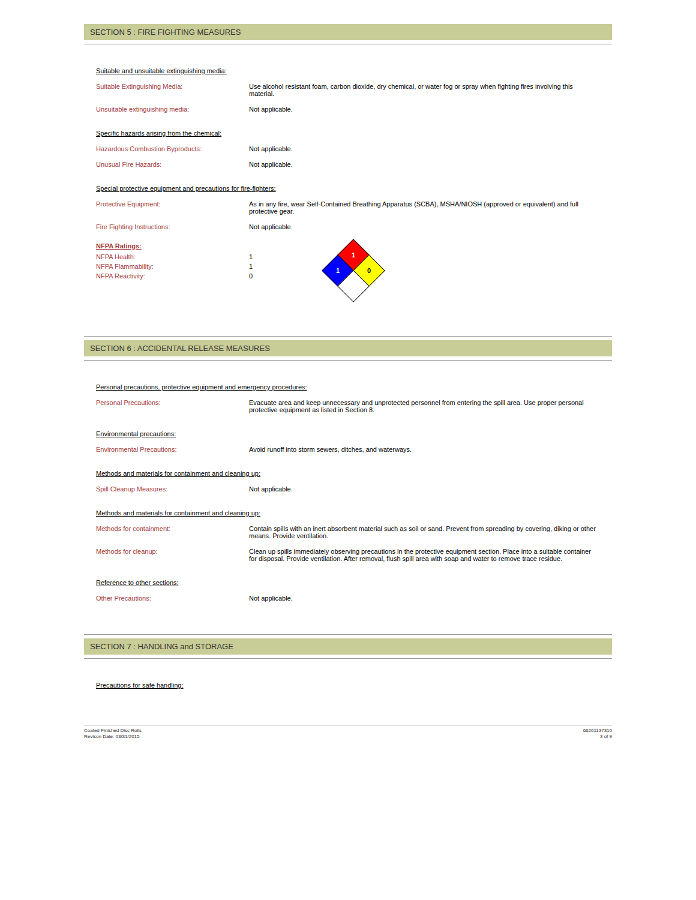SECTION 5 : FIRE FIGHTING MEASURES
Suitable and unsuitable extinguishing media:
| Suitable Extinguishing Media: | Use alcohol resistant foam, carbon dioxide, dry chemical, or water fog or spray when fighting fires involving this material. |
| Unsuitable extinguishing media: | Not applicable. |
Specific hazards arising from the chemical:
| Hazardous Combustion Byproducts: | Not applicable. |
| Unusual Fire Hazards: | Not applicable. |
Special protective equipment and precautions for fire-fighters:
| Protective Equipment: | As in any fire, wear Self-Contained Breathing Apparatus (SCBA), MSHA/NIOSH (approved or equivalent) and full protective gear. |
| Fire Fighting Instructions: | Not applicable. |
NFPA Ratings:
| NFPA Health: | 1 |
| NFPA Flammability: | 1 |
| NFPA Reactivity: | 0 |
1
1
0
SECTION 6 : ACCIDENTAL RELEASE MEASURES
Personal precautions, protective equipment and emergency procedures:
| Personal Precautions: | Evacuate area and keep unnecessary and unprotected personnel from entering the spill area. Use proper personal protective equipment as listed in Section 8. |
Environmental precautions:
| Environmental Precautions: | Avoid runoff into storm sewers, ditches, and waterways. |
Methods and materials for containment and cleaning up:
| Spill Cleanup Measures: | Not applicable. |
Methods and materials for containment and cleaning up:
| Methods for containment: | Contain spills with an inert absorbent material such as soil or sand. Prevent from spreading by covering, diking or other means. Provide ventilation. |
| Methods for cleanup: | Clean up spills immediately observing precautions in the protective equipment section. Place into a suitable container for disposal. Provide ventilation. After removal, flush spill area with soap and water to remove trace residue. |
Reference to other sections:
| Other Precautions: | Not applicable. |
SECTION 7 : HANDLING and STORAGE
Precautions for safe handling:
Coated Finished Disc Rolls
Revison Date: 03/31/2015
66261137310
3 of 9